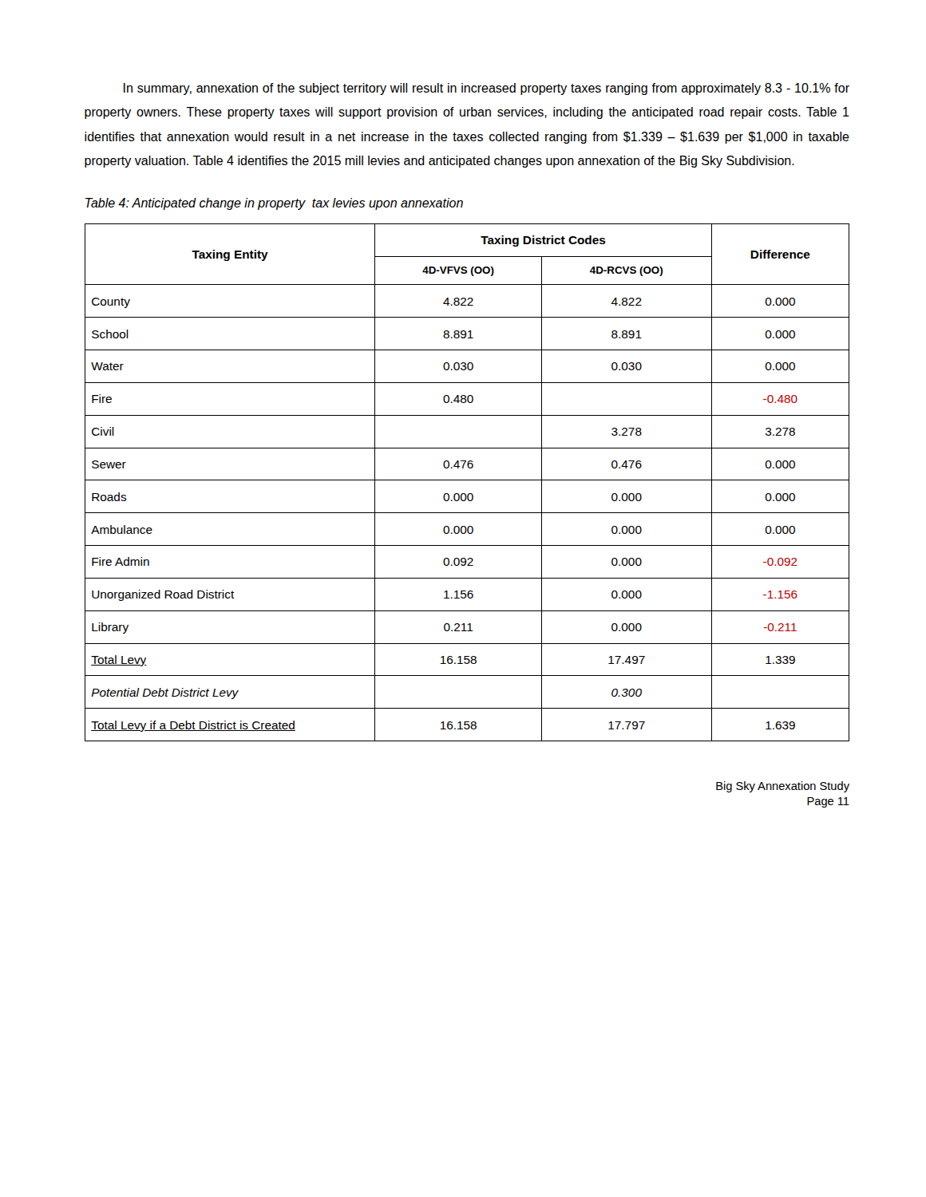In summary, annexation of the subject territory will result in increased property taxes ranging from approximately 8.3 - 10.1% for property owners. These property taxes will support provision of urban services, including the anticipated road repair costs. Table 1 identifies that annexation would result in a net increase in the taxes collected ranging from $1.339 – $1.639 per $1,000 in taxable property valuation. Table 4 identifies the 2015 mill levies and anticipated changes upon annexation of the Big Sky Subdivision.
Table 4: Anticipated change in property tax levies upon annexation
| Taxing Entity | Taxing District Codes | Difference |
| --- | --- | --- |
| 4D-VFVS (OO) | 4D-RCVS (OO) |
| County | 4.822 | 4.822 | 0.000 |
| School | 8.891 | 8.891 | 0.000 |
| Water | 0.030 | 0.030 | 0.000 |
| Fire | 0.480 | | -0.480 |
| Civil | | 3.278 | 3.278 |
| Sewer | 0.476 | 0.476 | 0.000 |
| Roads | 0.000 | 0.000 | 0.000 |
| Ambulance | 0.000 | 0.000 | 0.000 |
| Fire Admin | 0.092 | 0.000 | -0.092 |
| Unorganized Road District | 1.156 | 0.000 | -1.156 |
| Library | 0.211 | 0.000 | -0.211 |
| Total Levy | 16.158 | 17.497 | 1.339 |
| Potential Debt District Levy | | 0.300 | |
| Total Levy if a Debt District is Created | 16.158 | 17.797 | 1.639 |
Big Sky Annexation Study
Page 11